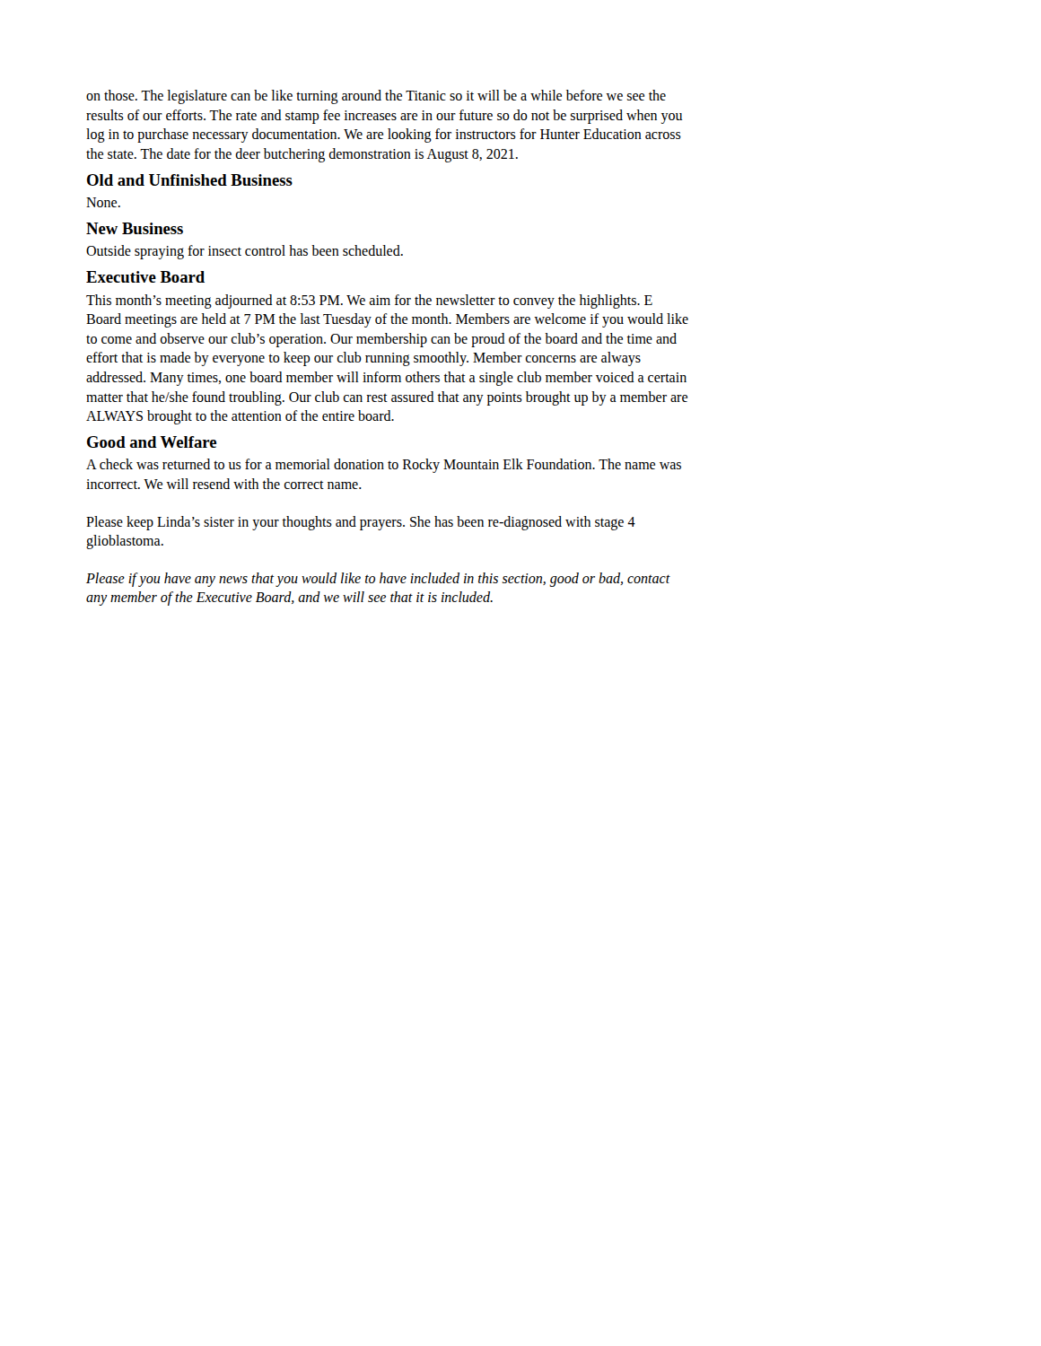on those. The legislature can be like turning around the Titanic so it will be a while before we see the results of our efforts. The rate and stamp fee increases are in our future so do not be surprised when you log in to purchase necessary documentation. We are looking for instructors for Hunter Education across the state. The date for the deer butchering demonstration is August 8, 2021.
Old and Unfinished Business
None.
New Business
Outside spraying for insect control has been scheduled.
Executive Board
This month’s meeting adjourned at 8:53 PM. We aim for the newsletter to convey the highlights. E Board meetings are held at 7 PM the last Tuesday of the month. Members are welcome if you would like to come and observe our club’s operation. Our membership can be proud of the board and the time and effort that is made by everyone to keep our club running smoothly. Member concerns are always addressed. Many times, one board member will inform others that a single club member voiced a certain matter that he/she found troubling. Our club can rest assured that any points brought up by a member are ALWAYS brought to the attention of the entire board.
Good and Welfare
A check was returned to us for a memorial donation to Rocky Mountain Elk Foundation. The name was incorrect. We will resend with the correct name.
Please keep Linda’s sister in your thoughts and prayers. She has been re-diagnosed with stage 4 glioblastoma.
Please if you have any news that you would like to have included in this section, good or bad, contact any member of the Executive Board, and we will see that it is included.